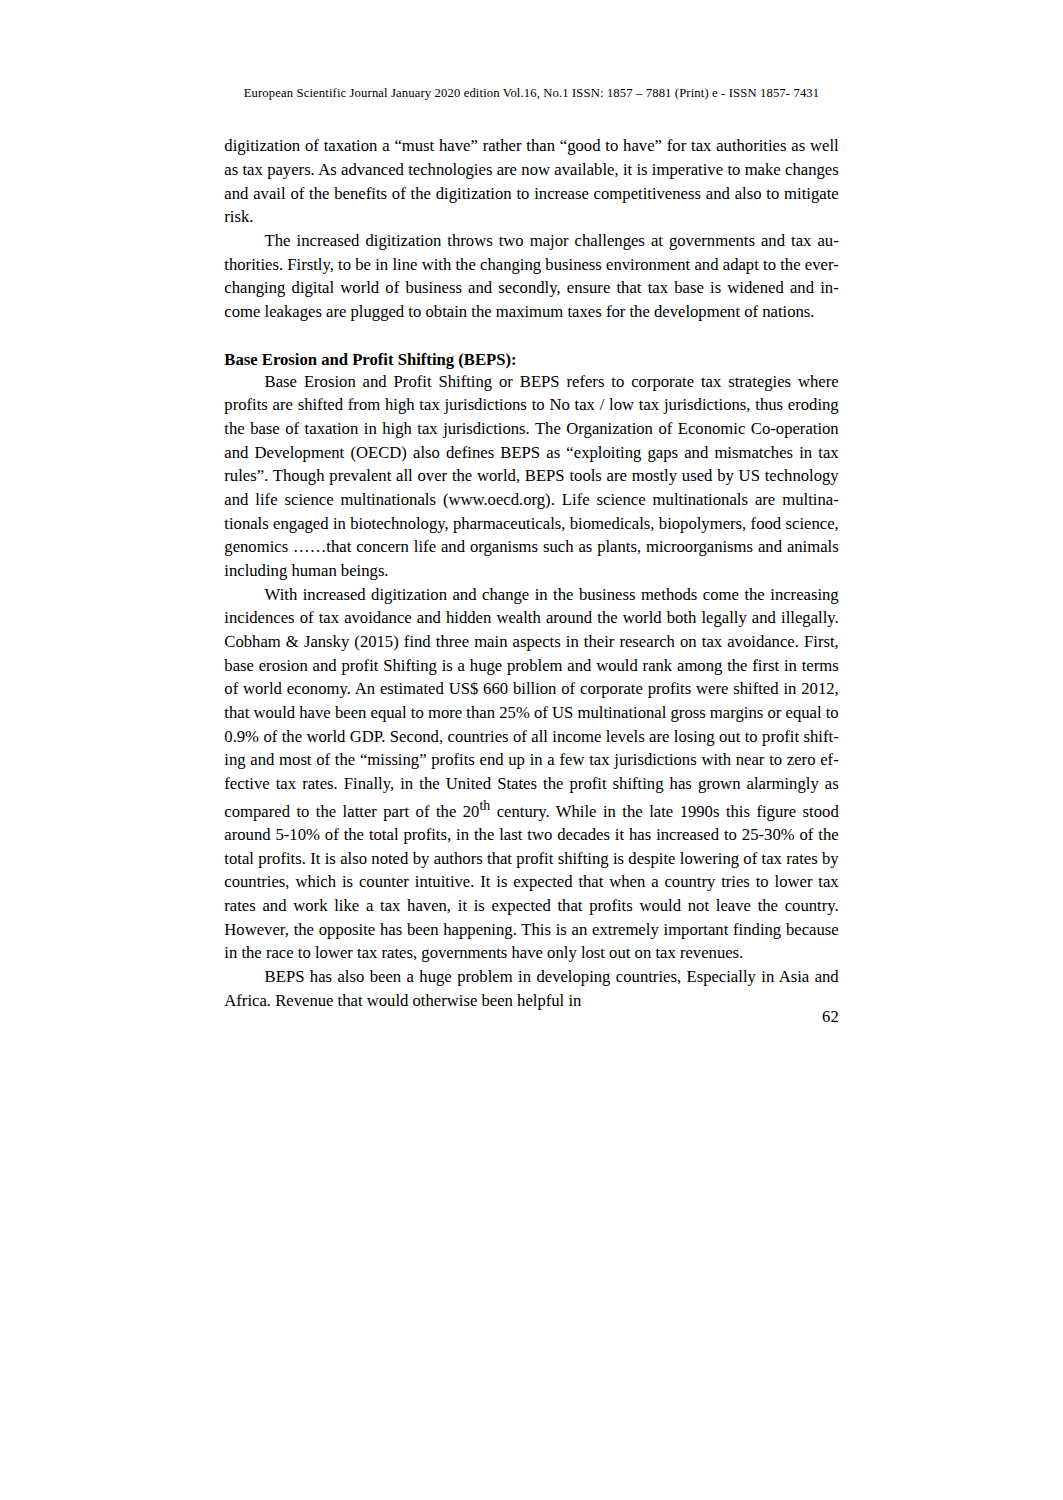European Scientific Journal January 2020 edition Vol.16, No.1 ISSN: 1857 – 7881 (Print) e - ISSN 1857- 7431
digitization of taxation a “must have” rather than “good to have” for tax authorities as well as tax payers. As advanced technologies are now available, it is imperative to make changes and avail of the benefits of the digitization to increase competitiveness and also to mitigate risk.
The increased digitization throws two major challenges at governments and tax authorities. Firstly, to be in line with the changing business environment and adapt to the ever-changing digital world of business and secondly, ensure that tax base is widened and income leakages are plugged to obtain the maximum taxes for the development of nations.
Base Erosion and Profit Shifting (BEPS):
Base Erosion and Profit Shifting or BEPS refers to corporate tax strategies where profits are shifted from high tax jurisdictions to No tax / low tax jurisdictions, thus eroding the base of taxation in high tax jurisdictions. The Organization of Economic Co-operation and Development (OECD) also defines BEPS as “exploiting gaps and mismatches in tax rules”. Though prevalent all over the world, BEPS tools are mostly used by US technology and life science multinationals (www.oecd.org). Life science multinationals are multinationals engaged in biotechnology, pharmaceuticals, biomedicals, biopolymers, food science, genomics ……that concern life and organisms such as plants, microorganisms and animals including human beings.
With increased digitization and change in the business methods come the increasing incidences of tax avoidance and hidden wealth around the world both legally and illegally. Cobham & Jansky (2015) find three main aspects in their research on tax avoidance. First, base erosion and profit Shifting is a huge problem and would rank among the first in terms of world economy. An estimated US$ 660 billion of corporate profits were shifted in 2012, that would have been equal to more than 25% of US multinational gross margins or equal to 0.9% of the world GDP. Second, countries of all income levels are losing out to profit shifting and most of the “missing” profits end up in a few tax jurisdictions with near to zero effective tax rates. Finally, in the United States the profit shifting has grown alarmingly as compared to the latter part of the 20th century. While in the late 1990s this figure stood around 5-10% of the total profits, in the last two decades it has increased to 25-30% of the total profits. It is also noted by authors that profit shifting is despite lowering of tax rates by countries, which is counter intuitive. It is expected that when a country tries to lower tax rates and work like a tax haven, it is expected that profits would not leave the country. However, the opposite has been happening. This is an extremely important finding because in the race to lower tax rates, governments have only lost out on tax revenues.
BEPS has also been a huge problem in developing countries, Especially in Asia and Africa. Revenue that would otherwise been helpful in
62